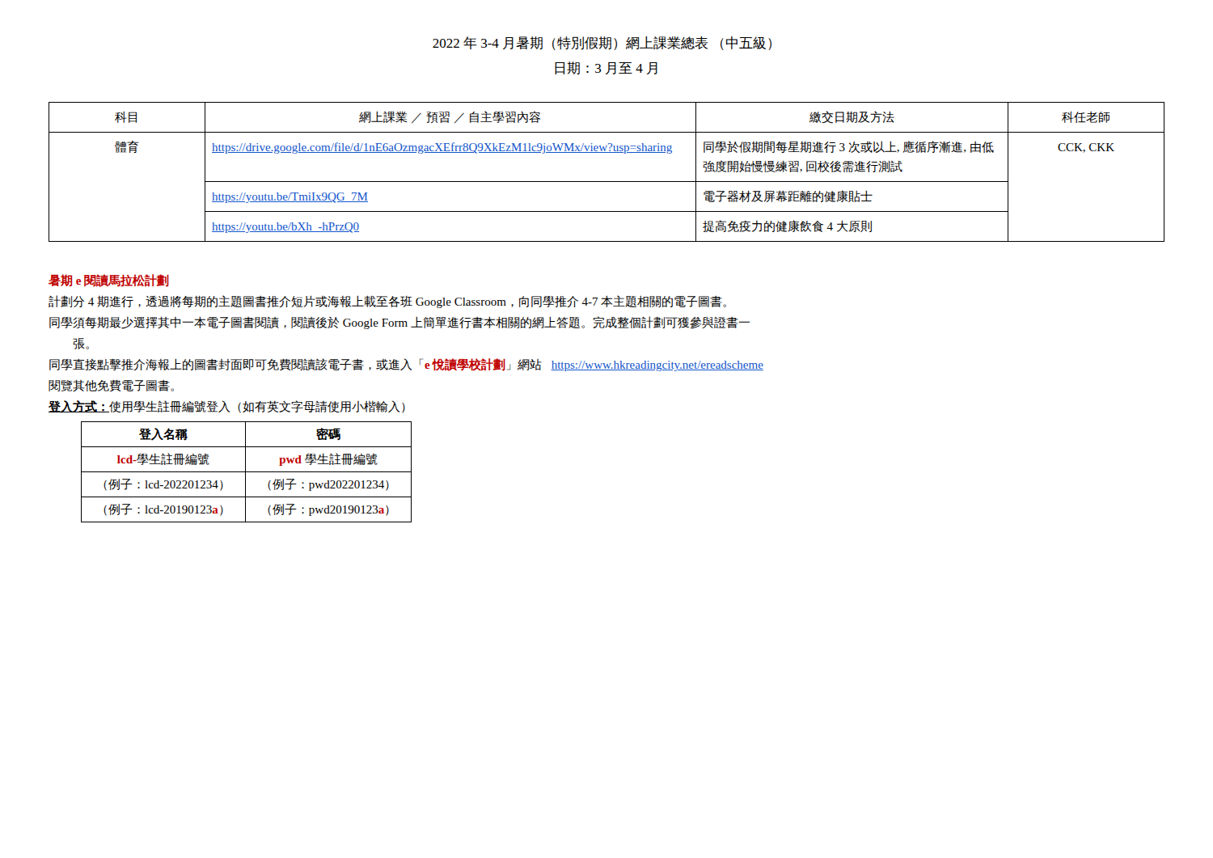2022 年 3-4 月暑期（特別假期）網上課業總表 （中五級）
日期：3 月至 4 月
| 科目 | 網上課業 ／ 預習 ／ 自主學習內容 | 繳交日期及方法 | 科任老師 |
| --- | --- | --- | --- |
| 體育 | https://drive.google.com/file/d/1nE6aOzmgacXEfrr8Q9XkEzM1lc9joWMx/view?usp=sharing | 同學於假期間每星期進行 3 次或以上, 應循序漸進, 由低強度開始慢慢練習, 回校後需進行測試 | CCK, CKK |
| https://youtu.be/TmiIx9QG_7M | 電子器材及屏幕距離的健康貼士 |
| https://youtu.be/bXh_-hPrzQ0 | 提高免疫力的健康飲食 4 大原則 |
暑期 e 閱讀馬拉松計劃
計劃分 4 期進行，透過將每期的主題圖書推介短片或海報上載至各班 Google Classroom，向同學推介 4-7 本主題相關的電子圖書。
同學須每期最少選擇其中一本電子圖書閱讀，閱讀後於 Google Form 上簡單進行書本相關的網上答題。完成整個計劃可獲參與證書一
張。
同學直接點擊推介海報上的圖書封面即可免費閱讀該電子書，或進入「e 悅讀學校計劃」網站 https://www.hkreadingcity.net/ereadscheme
閱覽其他免費電子圖書。
登入方式：使用學生註冊編號登入（如有英文字母請使用小楷輸入）
| 登入名稱 | 密碼 |
| --- | --- |
| lcd- 學生註冊編號 | pwd 學生註冊編號 |
| （例子：lcd-202201234） | （例子：pwd202201234） |
| （例子：lcd-20190123 a ） | （例子：pwd20190123 a ） |